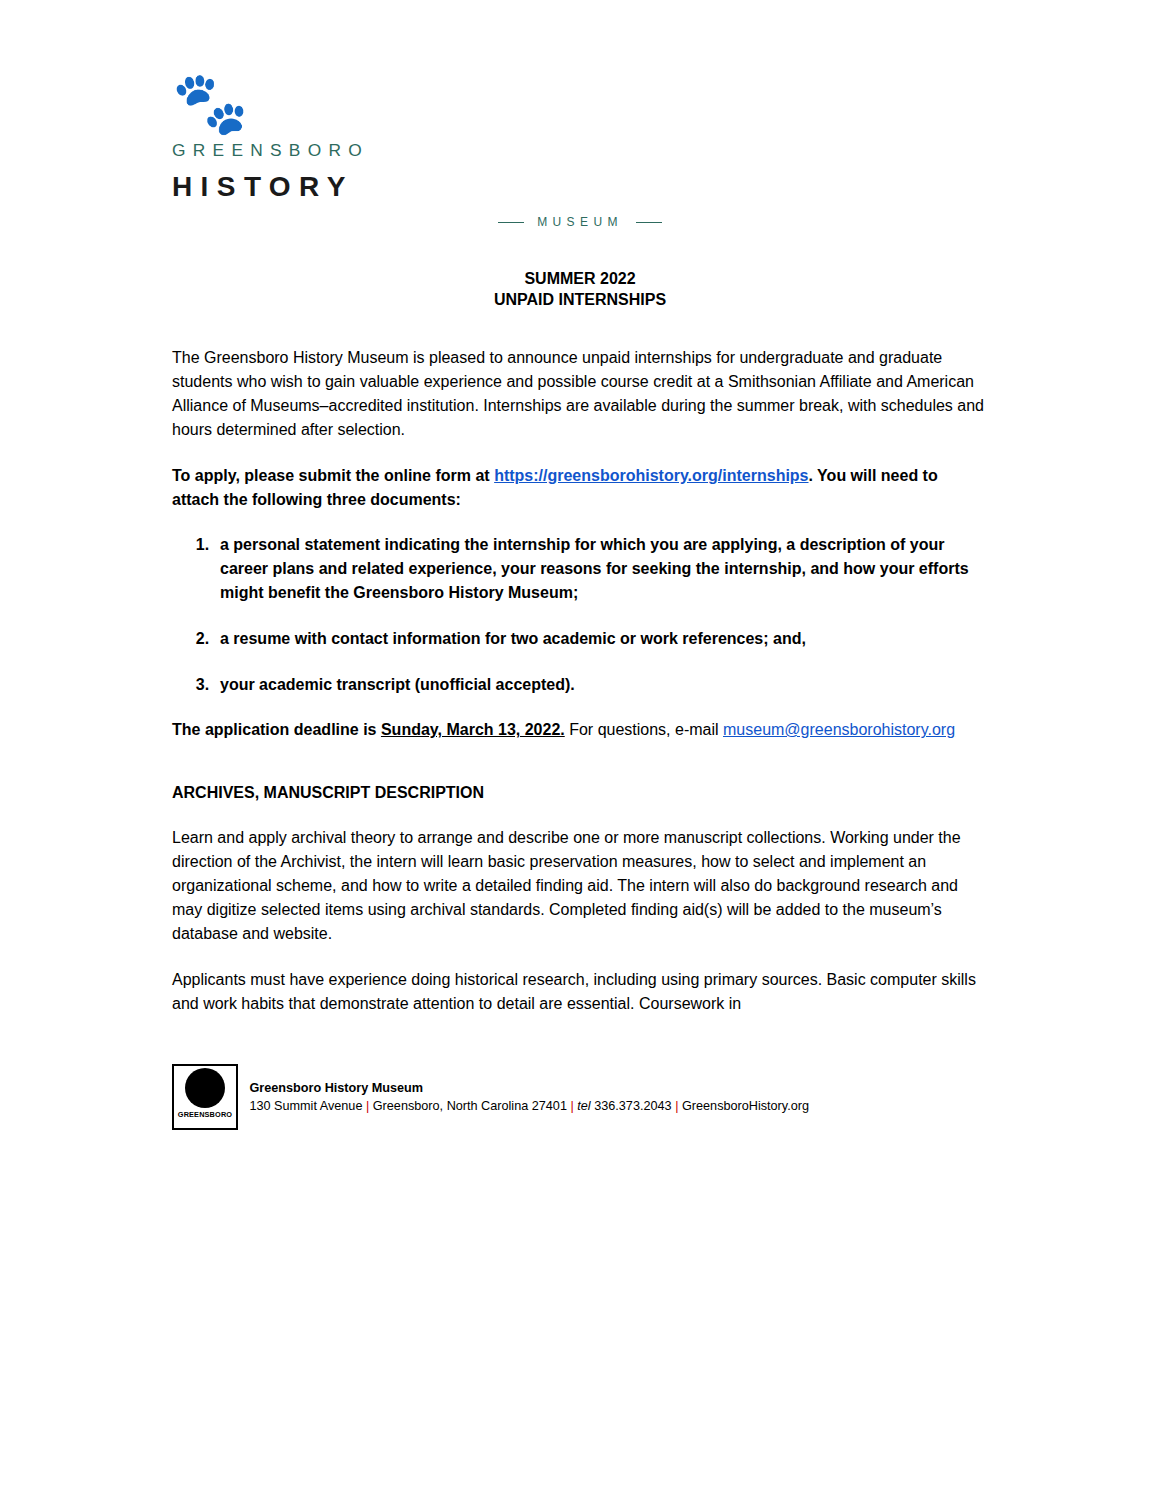🐾
GREENSBORO
HISTORY
MUSEUM
SUMMER 2022
UNPAID INTERNSHIPS
The Greensboro History Museum is pleased to announce unpaid internships for undergraduate and graduate students who wish to gain valuable experience and possible course credit at a Smithsonian Affiliate and American Alliance of Museums–accredited institution. Internships are available during the summer break, with schedules and hours determined after selection.
To apply, please submit the online form at https://greensborohistory.org/internships. You will need to attach the following three documents:
a personal statement indicating the internship for which you are applying, a description of your career plans and related experience, your reasons for seeking the internship, and how your efforts might benefit the Greensboro History Museum;
a resume with contact information for two academic or work references; and,
your academic transcript (unofficial accepted).
The application deadline is Sunday, March 13, 2022. For questions, e-mail museum@greensborohistory.org
ARCHIVES, MANUSCRIPT DESCRIPTION
Learn and apply archival theory to arrange and describe one or more manuscript collections. Working under the direction of the Archivist, the intern will learn basic preservation measures, how to select and implement an organizational scheme, and how to write a detailed finding aid. The intern will also do background research and may digitize selected items using archival standards. Completed finding aid(s) will be added to the museum’s database and website.
Applicants must have experience doing historical research, including using primary sources. Basic computer skills and work habits that demonstrate attention to detail are essential. Coursework in
GREENSBORO
Greensboro History Museum
130 Summit Avenue | Greensboro, North Carolina 27401 | tel 336.373.2043 | GreensboroHistory.org